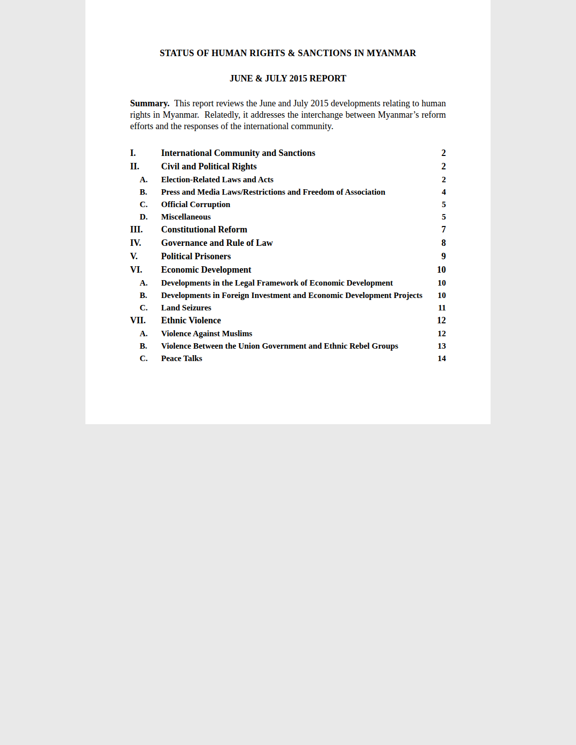Status of Human Rights & Sanctions in Myanmar
June & July 2015 Report
Summary. This report reviews the June and July 2015 developments relating to human rights in Myanmar. Relatedly, it addresses the interchange between Myanmar’s reform efforts and the responses of the international community.
| I. | International Community and Sanctions | 2 |
| II. | Civil and Political Rights | 2 |
| A. | Election-Related Laws and Acts | 2 |
| B. | Press and Media Laws/Restrictions and Freedom of Association | 4 |
| C. | Official Corruption | 5 |
| D. | Miscellaneous | 5 |
| III. | Constitutional Reform | 7 |
| IV. | Governance and Rule of Law | 8 |
| V. | Political Prisoners | 9 |
| VI. | Economic Development | 10 |
| A. | Developments in the Legal Framework of Economic Development | 10 |
| B. | Developments in Foreign Investment and Economic Development Projects | 10 |
| C. | Land Seizures | 11 |
| VII. | Ethnic Violence | 12 |
| A. | Violence Against Muslims | 12 |
| B. | Violence Between the Union Government and Ethnic Rebel Groups | 13 |
| C. | Peace Talks | 14 |